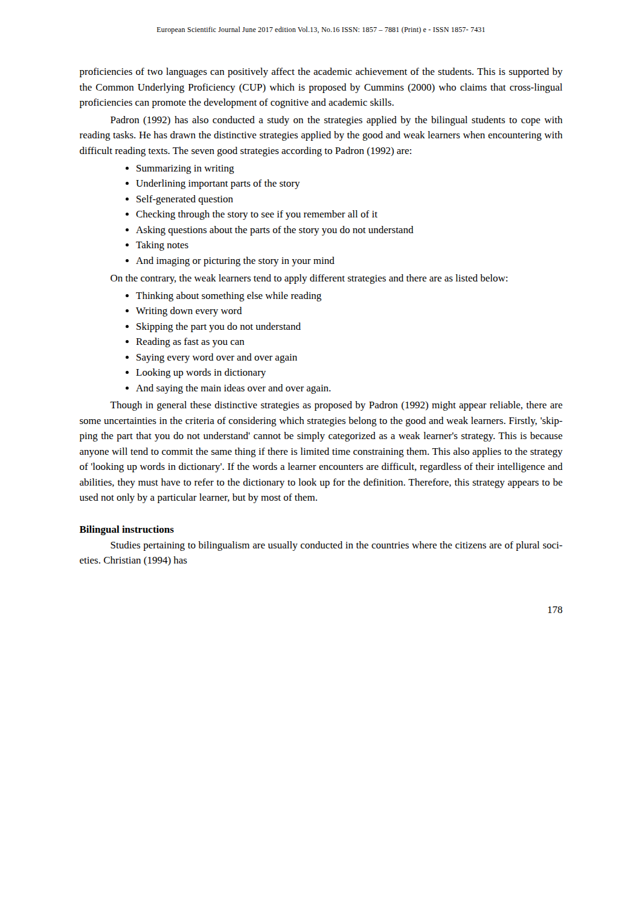European Scientific Journal June 2017 edition Vol.13, No.16 ISSN: 1857 – 7881 (Print) e - ISSN 1857- 7431
proficiencies of two languages can positively affect the academic achievement of the students. This is supported by the Common Underlying Proficiency (CUP) which is proposed by Cummins (2000) who claims that cross-lingual proficiencies can promote the development of cognitive and academic skills.
Padron (1992) has also conducted a study on the strategies applied by the bilingual students to cope with reading tasks. He has drawn the distinctive strategies applied by the good and weak learners when encountering with difficult reading texts. The seven good strategies according to Padron (1992) are:
Summarizing in writing
Underlining important parts of the story
Self-generated question
Checking through the story to see if you remember all of it
Asking questions about the parts of the story you do not understand
Taking notes
And imaging or picturing the story in your mind
On the contrary, the weak learners tend to apply different strategies and there are as listed below:
Thinking about something else while reading
Writing down every word
Skipping the part you do not understand
Reading as fast as you can
Saying every word over and over again
Looking up words in dictionary
And saying the main ideas over and over again.
Though in general these distinctive strategies as proposed by Padron (1992) might appear reliable, there are some uncertainties in the criteria of considering which strategies belong to the good and weak learners. Firstly, 'skipping the part that you do not understand' cannot be simply categorized as a weak learner's strategy. This is because anyone will tend to commit the same thing if there is limited time constraining them. This also applies to the strategy of 'looking up words in dictionary'. If the words a learner encounters are difficult, regardless of their intelligence and abilities, they must have to refer to the dictionary to look up for the definition. Therefore, this strategy appears to be used not only by a particular learner, but by most of them.
Bilingual instructions
Studies pertaining to bilingualism are usually conducted in the countries where the citizens are of plural societies. Christian (1994) has
178